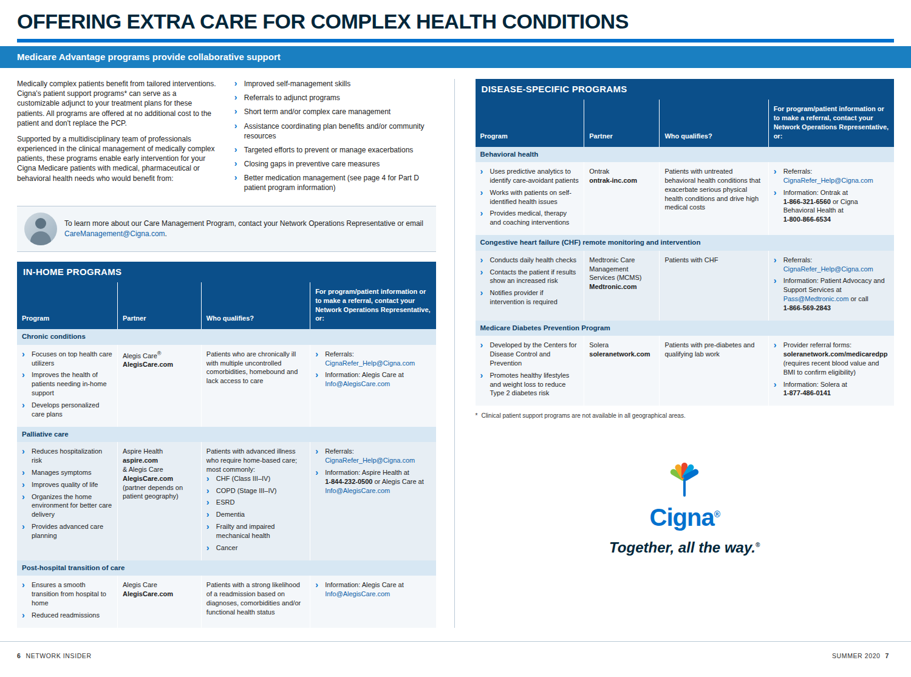Offering extra care for complex health conditions
Medicare Advantage programs provide collaborative support
Medically complex patients benefit from tailored interventions. Cigna's patient support programs* can serve as a customizable adjunct to your treatment plans for these patients. All programs are offered at no additional cost to the patient and don't replace the PCP.
Supported by a multidisciplinary team of professionals experienced in the clinical management of medically complex patients, these programs enable early intervention for your Cigna Medicare patients with medical, pharmaceutical or behavioral health needs who would benefit from:
Improved self-management skills
Referrals to adjunct programs
Short term and/or complex care management
Assistance coordinating plan benefits and/or community resources
Targeted efforts to prevent or manage exacerbations
Closing gaps in preventive care measures
Better medication management (see page 4 for Part D patient program information)
To learn more about our Care Management Program, contact your Network Operations Representative or email CareManagement@Cigna.com.
In-home programs
| Program | Partner | Who qualifies? | For program/patient information or to make a referral, contact your Network Operations Representative, or: |
| --- | --- | --- | --- |
| Chronic conditions |
| Focuses on top health care utilizers Improves the health of patients needing in-home support Develops personalized care plans | Alegis Care ® AlegisCare.com | Patients who are chronically ill with multiple uncontrolled comorbidities, homebound and lack access to care | Referrals: CignaRefer_Help@Cigna.com Information: Alegis Care at Info@AlegisCare.com |
| Palliative care |
| Reduces hospitalization risk Manages symptoms Improves quality of life Organizes the home environment for better care delivery Provides advanced care planning | Aspire Health aspire.com & Alegis Care AlegisCare.com (partner depends on patient geography) | Patients with advanced illness who require home-based care; most commonly: CHF (Class III–IV) COPD (Stage III–IV) ESRD Dementia Frailty and impaired mechanical health Cancer | Referrals: CignaRefer_Help@Cigna.com Information: Aspire Health at 1-844-232-0500 or Alegis Care at Info@AlegisCare.com |
| Post-hospital transition of care |
| Ensures a smooth transition from hospital to home Reduced readmissions | Alegis Care AlegisCare.com | Patients with a strong likelihood of a readmission based on diagnoses, comorbidities and/or functional health status | Information: Alegis Care at Info@AlegisCare.com |
Disease-specific programs
| Program | Partner | Who qualifies? | For program/patient information or to make a referral, contact your Network Operations Representative, or: |
| --- | --- | --- | --- |
| Behavioral health |
| Uses predictive analytics to identify care-avoidant patients Works with patients on self-identified health issues Provides medical, therapy and coaching interventions | Ontrak ontrak-inc.com | Patients with untreated behavioral health conditions that exacerbate serious physical health conditions and drive high medical costs | Referrals: CignaRefer_Help@Cigna.com Information: Ontrak at 1-866-321-6560 or Cigna Behavioral Health at 1-800-866-6534 |
| Congestive heart failure (CHF) remote monitoring and intervention |
| Conducts daily health checks Contacts the patient if results show an increased risk Notifies provider if intervention is required | Medtronic Care Management Services (MCMS) Medtronic.com | Patients with CHF | Referrals: CignaRefer_Help@Cigna.com Information: Patient Advocacy and Support Services at Pass@Medtronic.com or call 1-866-569-2843 |
| Medicare Diabetes Prevention Program |
| Developed by the Centers for Disease Control and Prevention Promotes healthy lifestyles and weight loss to reduce Type 2 diabetes risk | Solera soleranetwork.com | Patients with pre-diabetes and qualifying lab work | Provider referral forms: soleranetwork.com/medicaredpp (requires recent blood value and BMI to confirm eligibility) Information: Solera at 1-877-486-0141 |
* Clinical patient support programs are not available in all geographical areas.
Cigna®
Together, all the way.®
6 NETWORK INSIDER
SUMMER 20207